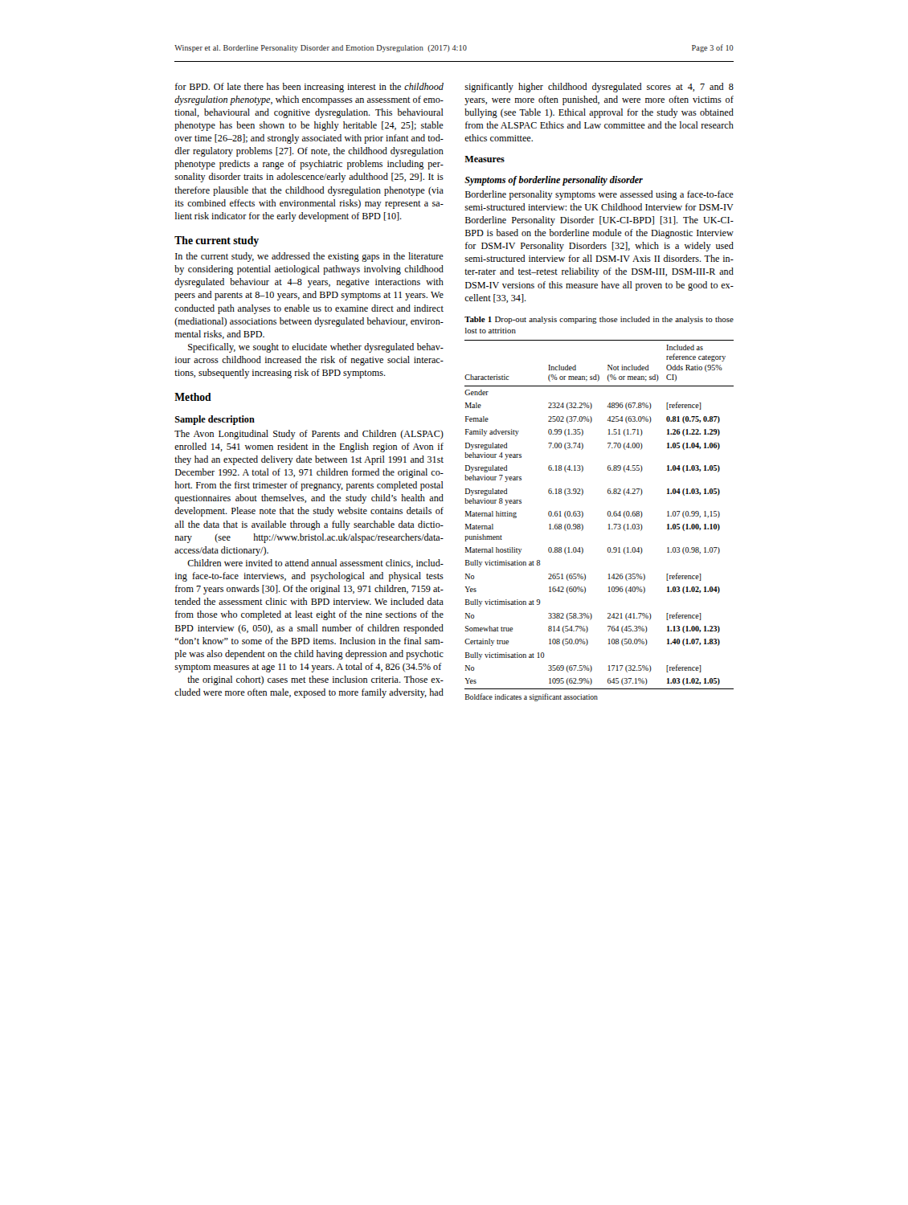Winsper et al. Borderline Personality Disorder and Emotion Dysregulation (2017) 4:10
Page 3 of 10
for BPD. Of late there has been increasing interest in the childhood dysregulation phenotype, which encompasses an assessment of emotional, behavioural and cognitive dysregulation. This behavioural phenotype has been shown to be highly heritable [24, 25]; stable over time [26–28]; and strongly associated with prior infant and toddler regulatory problems [27]. Of note, the childhood dysregulation phenotype predicts a range of psychiatric problems including personality disorder traits in adolescence/early adulthood [25, 29]. It is therefore plausible that the childhood dysregulation phenotype (via its combined effects with environmental risks) may represent a salient risk indicator for the early development of BPD [10].
The current study
In the current study, we addressed the existing gaps in the literature by considering potential aetiological pathways involving childhood dysregulated behaviour at 4–8 years, negative interactions with peers and parents at 8–10 years, and BPD symptoms at 11 years. We conducted path analyses to enable us to examine direct and indirect (mediational) associations between dysregulated behaviour, environmental risks, and BPD.
Specifically, we sought to elucidate whether dysregulated behaviour across childhood increased the risk of negative social interactions, subsequently increasing risk of BPD symptoms.
Method
Sample description
The Avon Longitudinal Study of Parents and Children (ALSPAC) enrolled 14, 541 women resident in the English region of Avon if they had an expected delivery date between 1st April 1991 and 31st December 1992. A total of 13, 971 children formed the original cohort. From the first trimester of pregnancy, parents completed postal questionnaires about themselves, and the study child’s health and development. Please note that the study website contains details of all the data that is available through a fully searchable data dictionary (see http://www.bristol.ac.uk/alspac/researchers/data-access/data dictionary/).
Children were invited to attend annual assessment clinics, including face-to-face interviews, and psychological and physical tests from 7 years onwards [30]. Of the original 13, 971 children, 7159 attended the assessment clinic with BPD interview. We included data from those who completed at least eight of the nine sections of the BPD interview (6, 050), as a small number of children responded “don’t know” to some of the BPD items. Inclusion in the final sample was also dependent on the child having depression and psychotic symptom measures at age 11 to 14 years. A total of 4, 826 (34.5% of
the original cohort) cases met these inclusion criteria. Those excluded were more often male, exposed to more family adversity, had significantly higher childhood dysregulated scores at 4, 7 and 8 years, were more often punished, and were more often victims of bullying (see Table 1). Ethical approval for the study was obtained from the ALSPAC Ethics and Law committee and the local research ethics committee.
Measures
Symptoms of borderline personality disorder
Borderline personality symptoms were assessed using a face-to-face semi-structured interview: the UK Childhood Interview for DSM-IV Borderline Personality Disorder [UK-CI-BPD] [31]. The UK-CI-BPD is based on the borderline module of the Diagnostic Interview for DSM-IV Personality Disorders [32], which is a widely used semi-structured interview for all DSM-IV Axis II disorders. The inter-rater and test–retest reliability of the DSM-III, DSM-III-R and DSM-IV versions of this measure have all proven to be good to excellent [33, 34].
Table 1 Drop-out analysis comparing those included in the analysis to those lost to attrition
| Characteristic | Included (% or mean; sd) | Not included (% or mean; sd) | Included as reference category Odds Ratio (95% CI) |
| --- | --- | --- | --- |
| Gender | | | |
| Male | 2324 (32.2%) | 4896 (67.8%) | [reference] |
| Female | 2502 (37.0%) | 4254 (63.0%) | 0.81 (0.75, 0.87) |
| Family adversity | 0.99 (1.35) | 1.51 (1.71) | 1.26 (1.22. 1.29) |
| Dysregulated behaviour 4 years | 7.00 (3.74) | 7.70 (4.00) | 1.05 (1.04, 1.06) |
| Dysregulated behaviour 7 years | 6.18 (4.13) | 6.89 (4.55) | 1.04 (1.03, 1.05) |
| Dysregulated behaviour 8 years | 6.18 (3.92) | 6.82 (4.27) | 1.04 (1.03, 1.05) |
| Maternal hitting | 0.61 (0.63) | 0.64 (0.68) | 1.07 (0.99, 1,15) |
| Maternal punishment | 1.68 (0.98) | 1.73 (1.03) | 1.05 (1.00, 1.10) |
| Maternal hostility | 0.88 (1.04) | 0.91 (1.04) | 1.03 (0.98, 1.07) |
| Bully victimisation at 8 | | | |
| No | 2651 (65%) | 1426 (35%) | [reference] |
| Yes | 1642 (60%) | 1096 (40%) | 1.03 (1.02, 1.04) |
| Bully victimisation at 9 | | | |
| No | 3382 (58.3%) | 2421 (41.7%) | [reference] |
| Somewhat true | 814 (54.7%) | 764 (45.3%) | 1.13 (1.00, 1.23) |
| Certainly true | 108 (50.0%) | 108 (50.0%) | 1.40 (1.07, 1.83) |
| Bully victimisation at 10 | | | |
| No | 3569 (67.5%) | 1717 (32.5%) | [reference] |
| Yes | 1095 (62.9%) | 645 (37.1%) | 1.03 (1.02, 1.05) |
Boldface indicates a significant association